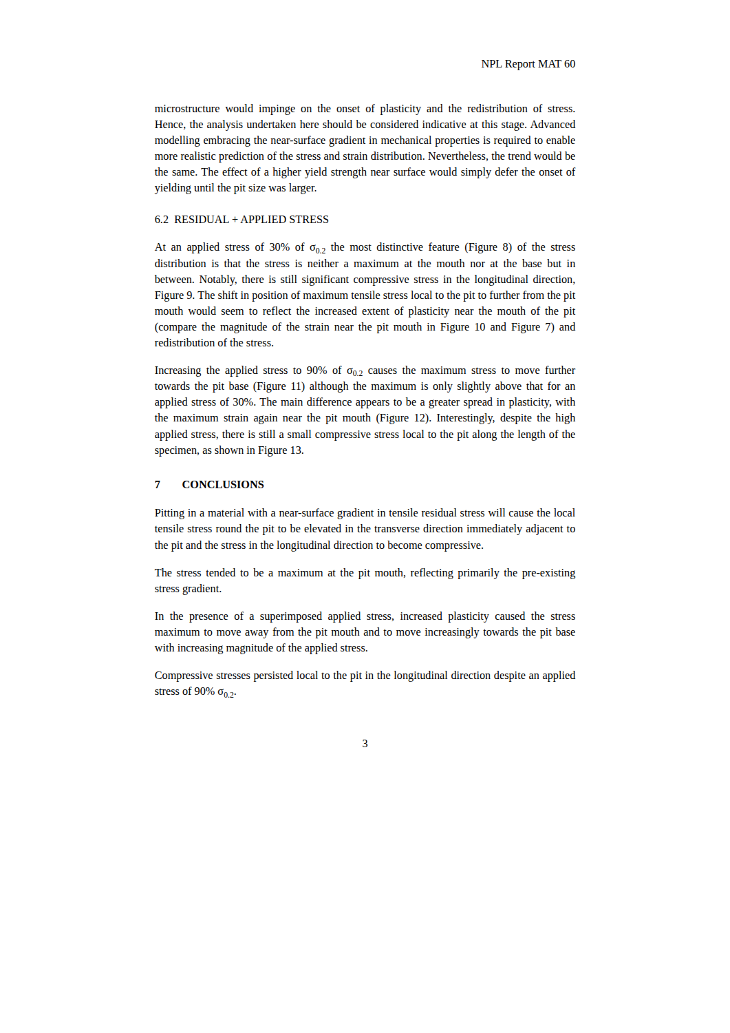NPL Report MAT 60
microstructure would impinge on the onset of plasticity and the redistribution of stress. Hence, the analysis undertaken here should be considered indicative at this stage. Advanced modelling embracing the near-surface gradient in mechanical properties is required to enable more realistic prediction of the stress and strain distribution. Nevertheless, the trend would be the same. The effect of a higher yield strength near surface would simply defer the onset of yielding until the pit size was larger.
6.2 RESIDUAL + APPLIED STRESS
At an applied stress of 30% of σ0.2 the most distinctive feature (Figure 8) of the stress distribution is that the stress is neither a maximum at the mouth nor at the base but in between. Notably, there is still significant compressive stress in the longitudinal direction, Figure 9. The shift in position of maximum tensile stress local to the pit to further from the pit mouth would seem to reflect the increased extent of plasticity near the mouth of the pit (compare the magnitude of the strain near the pit mouth in Figure 10 and Figure 7) and redistribution of the stress.
Increasing the applied stress to 90% of σ0.2 causes the maximum stress to move further towards the pit base (Figure 11) although the maximum is only slightly above that for an applied stress of 30%. The main difference appears to be a greater spread in plasticity, with the maximum strain again near the pit mouth (Figure 12). Interestingly, despite the high applied stress, there is still a small compressive stress local to the pit along the length of the specimen, as shown in Figure 13.
7 CONCLUSIONS
Pitting in a material with a near-surface gradient in tensile residual stress will cause the local tensile stress round the pit to be elevated in the transverse direction immediately adjacent to the pit and the stress in the longitudinal direction to become compressive.
The stress tended to be a maximum at the pit mouth, reflecting primarily the pre-existing stress gradient.
In the presence of a superimposed applied stress, increased plasticity caused the stress maximum to move away from the pit mouth and to move increasingly towards the pit base with increasing magnitude of the applied stress.
Compressive stresses persisted local to the pit in the longitudinal direction despite an applied stress of 90% σ0.2.
3